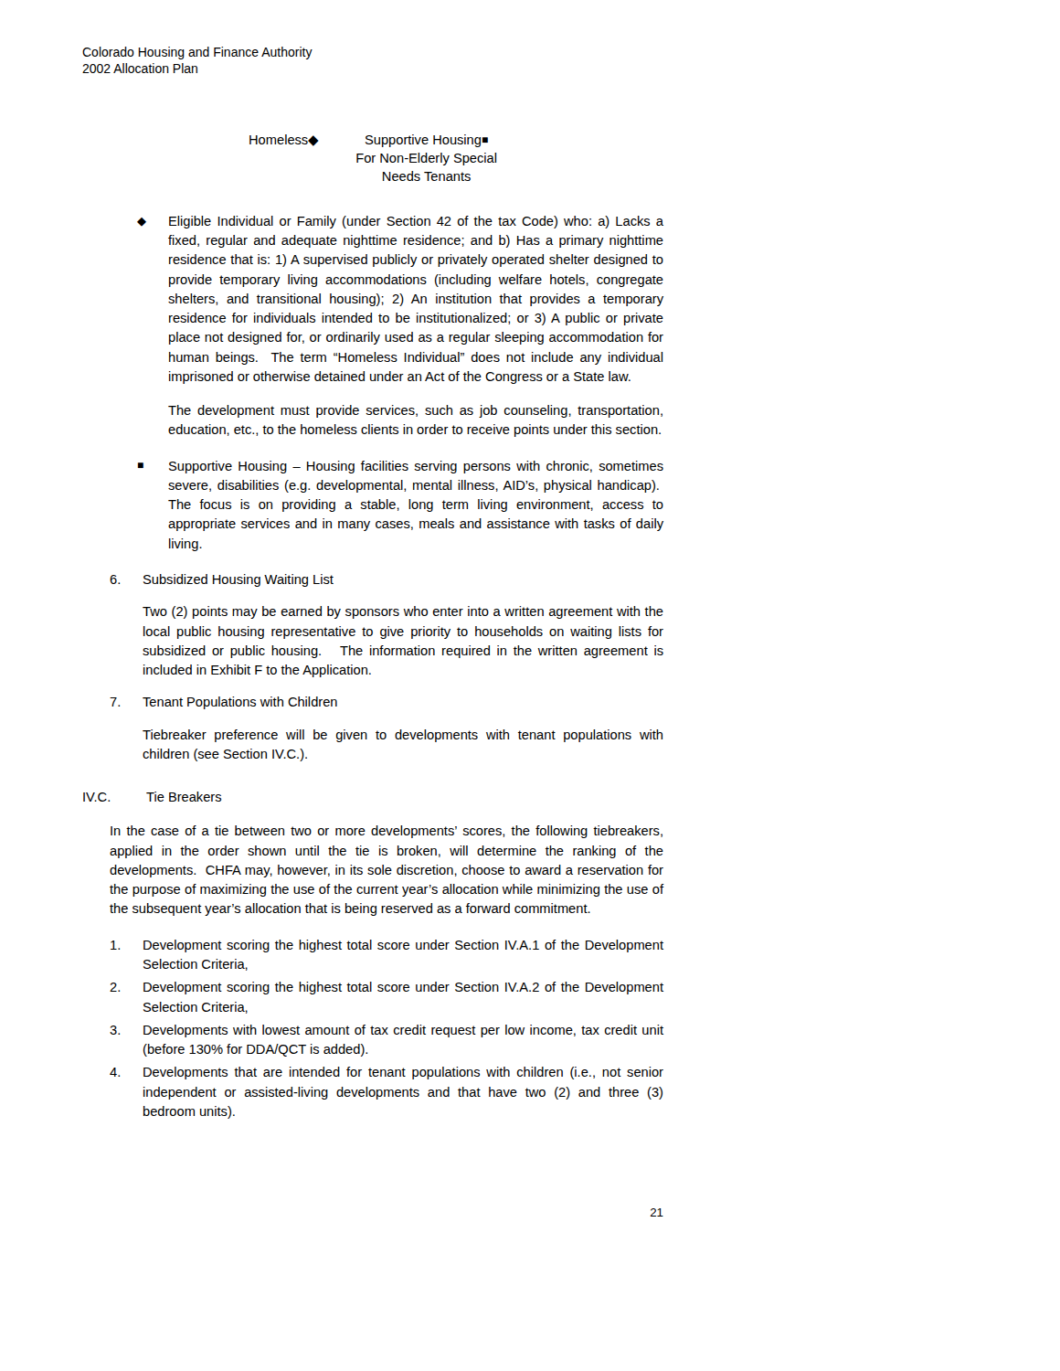Colorado Housing and Finance Authority
2002 Allocation Plan
Homeless◆
Supportive Housing■
For Non-Elderly Special
Needs Tenants
◆
Eligible Individual or Family (under Section 42 of the tax Code) who: a) Lacks a fixed, regular and adequate nighttime residence; and b) Has a primary nighttime residence that is: 1) A supervised publicly or privately operated shelter designed to provide temporary living accommodations (including welfare hotels, congregate shelters, and transitional housing); 2) An institution that provides a temporary residence for individuals intended to be institutionalized; or 3) A public or private place not designed for, or ordinarily used as a regular sleeping accommodation for human beings. The term “Homeless Individual” does not include any individual imprisoned or otherwise detained under an Act of the Congress or a State law.
The development must provide services, such as job counseling, transportation, education, etc., to the homeless clients in order to receive points under this section.
■
Supportive Housing – Housing facilities serving persons with chronic, sometimes severe, disabilities (e.g. developmental, mental illness, AID’s, physical handicap). The focus is on providing a stable, long term living environment, access to appropriate services and in many cases, meals and assistance with tasks of daily living.
6.
Subsidized Housing Waiting List
Two (2) points may be earned by sponsors who enter into a written agreement with the local public housing representative to give priority to households on waiting lists for subsidized or public housing. The information required in the written agreement is included in Exhibit F to the Application.
7.
Tenant Populations with Children
Tiebreaker preference will be given to developments with tenant populations with children (see Section IV.C.).
IV.C.
Tie Breakers
In the case of a tie between two or more developments’ scores, the following tiebreakers, applied in the order shown until the tie is broken, will determine the ranking of the developments. CHFA may, however, in its sole discretion, choose to award a reservation for the purpose of maximizing the use of the current year’s allocation while minimizing the use of the subsequent year’s allocation that is being reserved as a forward commitment.
Development scoring the highest total score under Section IV.A.1 of the Development Selection Criteria,
Development scoring the highest total score under Section IV.A.2 of the Development Selection Criteria,
Developments with lowest amount of tax credit request per low income, tax credit unit (before 130% for DDA/QCT is added).
Developments that are intended for tenant populations with children (i.e., not senior independent or assisted-living developments and that have two (2) and three (3) bedroom units).
21